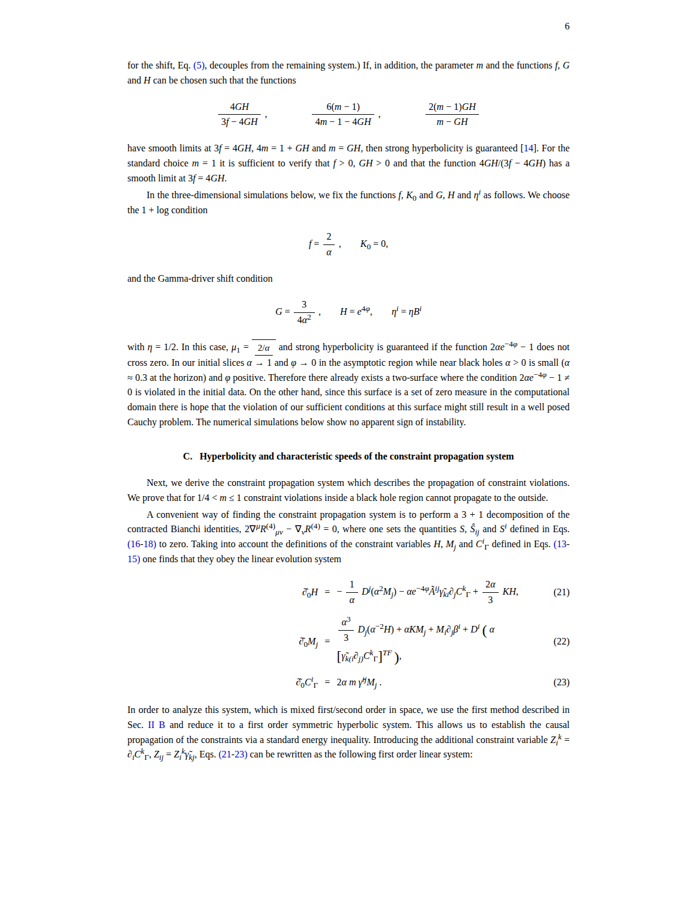6
for the shift, Eq. (5), decouples from the remaining system.) If, in addition, the parameter m and the functions f, G and H can be chosen such that the functions
4GH 3f − 4GH , 6(m − 1) 4m − 1 − 4GH , 2(m − 1)GH m − GH
have smooth limits at 3f = 4GH, 4m = 1 + GH and m = GH, then strong hyperbolicity is guaranteed [14]. For the standard choice m = 1 it is sufficient to verify that f > 0, GH > 0 and that the function 4GH/(3f − 4GH) has a smooth limit at 3f = 4GH.
In the three-dimensional simulations below, we fix the functions f, K0 and G, H and ηi as follows. We choose the 1 + log condition
f = 2 α , K0 = 0,
and the Gamma-driver shift condition
G = 3 4α2 , H = e4φ, ηi = ηBi
with η = 1/2. In this case, μ1 = 2/α and strong hyperbolicity is guaranteed if the function 2αe−4φ − 1 does not cross zero. In our initial slices α → 1 and φ → 0 in the asymptotic region while near black holes α > 0 is small (α ≈ 0.3 at the horizon) and φ positive. Therefore there already exists a two-surface where the condition 2αe−4φ − 1 ≠ 0 is violated in the initial data. On the other hand, since this surface is a set of zero measure in the computational domain there is hope that the violation of our sufficient conditions at this surface might still result in a well posed Cauchy problem. The numerical simulations below show no apparent sign of instability.
C. Hyperbolicity and characteristic speeds of the constraint propagation system
Next, we derive the constraint propagation system which describes the propagation of constraint violations. We prove that for 1/4 < m ≤ 1 constraint violations inside a black hole region cannot propagate to the outside.
A convenient way of finding the constraint propagation system is to perform a 3 + 1 decomposition of the contracted Bianchi identities, 2∇μR(4)μν − ∇νR(4) = 0, where one sets the quantities S, Ŝij and Si defined in Eqs. (16-18) to zero. Taking into account the definitions of the constraint variables H, Mj and CiΓ defined in Eqs. (13-15) one finds that they obey the linear evolution system
∂̂0H = − 1 α Dj(α2Mj) − αe−4φÃij γ̃ki∂jCkΓ + 2α 3 KH, (21)
∂̂0Mj = α3 3 Dj(α−2H) + αKMj + Mi∂jβi + Di ( α [γ̃k(i∂j)CkΓ]TF ), (22)
∂̂0CiΓ = 2α m γ̃ijMj . (23)
In order to analyze this system, which is mixed first/second order in space, we use the first method described in Sec. II B and reduce it to a first order symmetric hyperbolic system. This allows us to establish the causal propagation of the constraints via a standard energy inequality. Introducing the additional constraint variable Zik = ∂iCkΓ, Zij = Zikγ̃kj, Eqs. (21-23) can be rewritten as the following first order linear system: